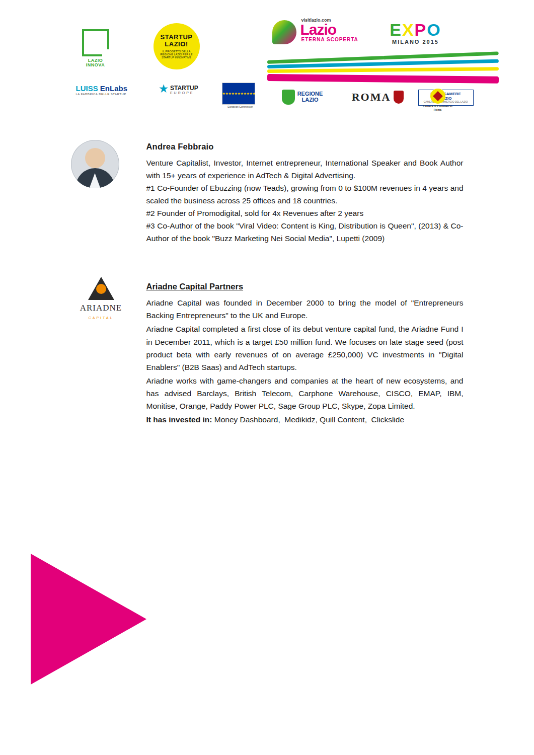LAZIO
INNOVA
STARTUP LAZIO! IL PROGETTO DELLA REGIONE LAZIO PER LE STARTUP INNOVATIVE
visitlazio.com
Lazio
ETERNA SCOPERTA
EXPO
MILANO 2015
LUISS EnLabs
LA FABBRICA DELLE STARTUP
★ STARTUPEUROPE
European Commission
REGIONE
LAZIO
ROMA
UNIONCAMERE
LAZIOCAMERE DI COMMERCIO DEL LAZIO
Camera di Commercio
Roma
Andrea Febbraio
Venture Capitalist, Investor, Internet entrepreneur, International Speaker and Book Author with 15+ years of experience in AdTech & Digital Advertising.
#1 Co-Founder of Ebuzzing (now Teads), growing from 0 to $100M revenues in 4 years and scaled the business across 25 offices and 18 countries.
#2 Founder of Promodigital, sold for 4x Revenues after 2 years
#3 Co-Author of the book "Viral Video: Content is King, Distribution is Queen", (2013) & Co-Author of the book "Buzz Marketing Nei Social Media", Lupetti (2009)
ARIADNE
CAPITAL
Ariadne Capital Partners
Ariadne Capital was founded in December 2000 to bring the model of "Entrepreneurs Backing Entrepreneurs" to the UK and Europe.
Ariadne Capital completed a first close of its debut venture capital fund, the Ariadne Fund I in December 2011, which is a target £50 million fund. We focuses on late stage seed (post product beta with early revenues of on average £250,000) VC investments in "Digital Enablers" (B2B Saas) and AdTech startups.
Ariadne works with game-changers and companies at the heart of new ecosystems, and has advised Barclays, British Telecom, Carphone Warehouse, CISCO, EMAP, IBM, Monitise, Orange, Paddy Power PLC, Sage Group PLC, Skype, Zopa Limited.
It has invested in: Money Dashboard, Medikidz, Quill Content, Clickslide